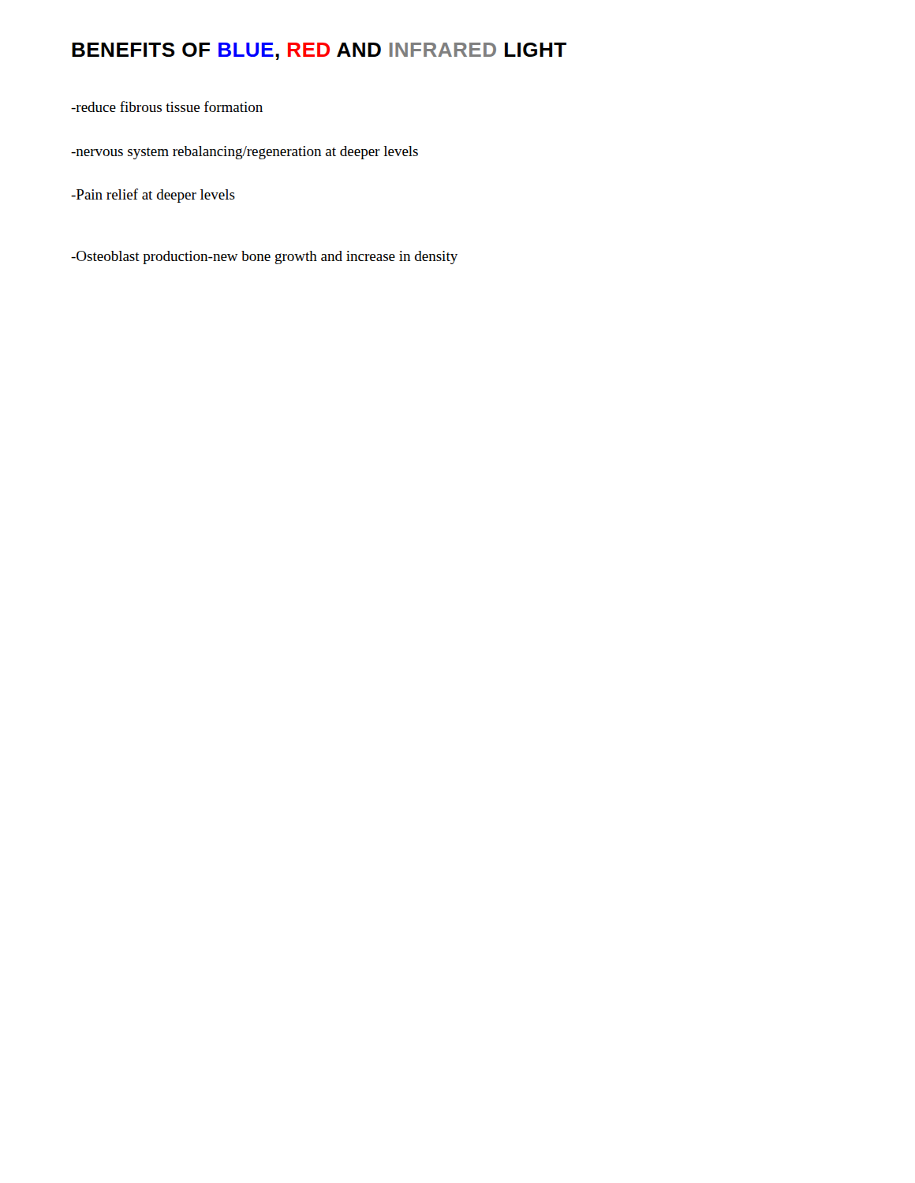Benefits of Blue, Red and Infrared Light
-reduce fibrous tissue formation
-nervous system rebalancing/regeneration at deeper levels
-Pain relief at deeper levels
-Osteoblast production-new bone growth and increase in density